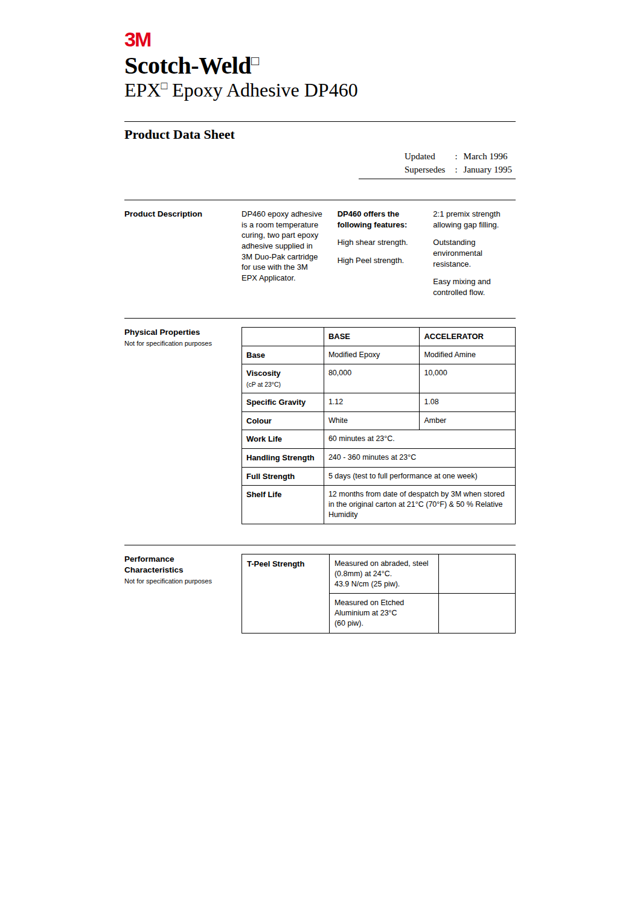3M
Scotch-Weld□
EPX□ Epoxy Adhesive DP460
Product Data Sheet
| Updated | : | March 1996 |
| Supersedes | : | January 1995 |
Product Description
DP460 epoxy adhesive is a room temperature curing, two part epoxy adhesive supplied in 3M Duo-Pak cartridge for use with the 3M EPX Applicator.
DP460 offers the following features:
High shear strength.
High Peel strength.
2:1 premix strength allowing gap filling.
Outstanding environmental resistance.
Easy mixing and controlled flow.
Physical Properties
Not for specification purposes
| | BASE | ACCELERATOR |
| --- | --- | --- |
| Base | Modified Epoxy | Modified Amine |
| Viscosity (cP at 23°C) | 80,000 | 10,000 |
| Specific Gravity | 1.12 | 1.08 |
| Colour | White | Amber |
| Work Life | 60 minutes at 23°C. |
| Handling Strength | 240 - 360 minutes at 23°C |
| Full Strength | 5 days (test to full performance at one week) |
| Shelf Life | 12 months from date of despatch by 3M when stored in the original carton at 21°C (70°F) & 50 % Relative Humidity |
Performance Characteristics
Not for specification purposes
| T-Peel Strength | Measured on abraded, steel (0.8mm) at 24°C. 43.9 N/cm (25 piw). | |
| Measured on Etched Aluminium at 23°C (60 piw). | |